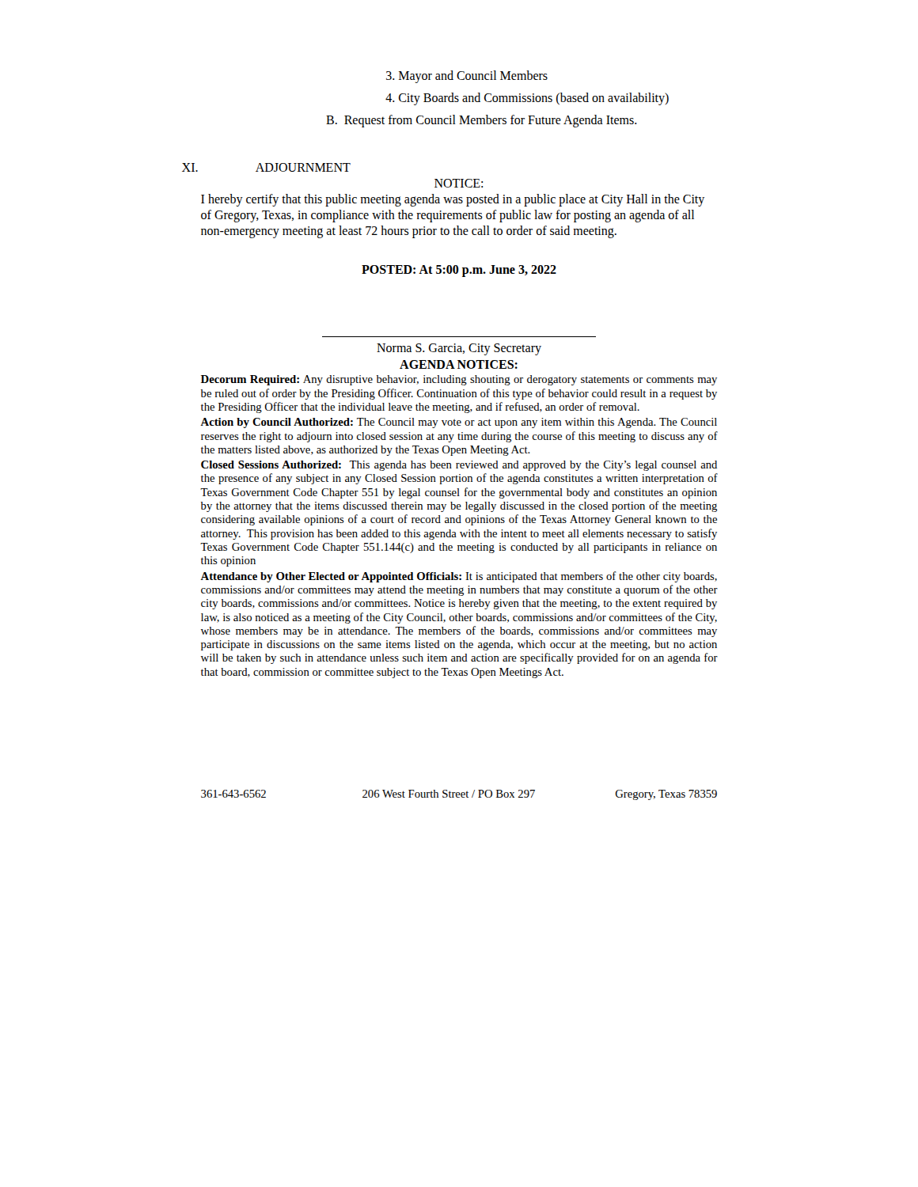Mayor and Council Members
City Boards and Commissions (based on availability)
B. Request from Council Members for Future Agenda Items.
XI. ADJOURNMENT
NOTICE:
I hereby certify that this public meeting agenda was posted in a public place at City Hall in the City of Gregory, Texas, in compliance with the requirements of public law for posting an agenda of all non-emergency meeting at least 72 hours prior to the call to order of said meeting.
POSTED: At 5:00 p.m. June 3, 2022
Norma S. Garcia, City Secretary
AGENDA NOTICES:
Decorum Required: Any disruptive behavior, including shouting or derogatory statements or comments may be ruled out of order by the Presiding Officer. Continuation of this type of behavior could result in a request by the Presiding Officer that the individual leave the meeting, and if refused, an order of removal.
Action by Council Authorized: The Council may vote or act upon any item within this Agenda. The Council reserves the right to adjourn into closed session at any time during the course of this meeting to discuss any of the matters listed above, as authorized by the Texas Open Meeting Act.
Closed Sessions Authorized: This agenda has been reviewed and approved by the City’s legal counsel and the presence of any subject in any Closed Session portion of the agenda constitutes a written interpretation of Texas Government Code Chapter 551 by legal counsel for the governmental body and constitutes an opinion by the attorney that the items discussed therein may be legally discussed in the closed portion of the meeting considering available opinions of a court of record and opinions of the Texas Attorney General known to the attorney. This provision has been added to this agenda with the intent to meet all elements necessary to satisfy Texas Government Code Chapter 551.144(c) and the meeting is conducted by all participants in reliance on this opinion
Attendance by Other Elected or Appointed Officials: It is anticipated that members of the other city boards, commissions and/or committees may attend the meeting in numbers that may constitute a quorum of the other city boards, commissions and/or committees. Notice is hereby given that the meeting, to the extent required by law, is also noticed as a meeting of the City Council, other boards, commissions and/or committees of the City, whose members may be in attendance. The members of the boards, commissions and/or committees may participate in discussions on the same items listed on the agenda, which occur at the meeting, but no action will be taken by such in attendance unless such item and action are specifically provided for on an agenda for that board, commission or committee subject to the Texas Open Meetings Act.
| 361-643-6562 | 206 West Fourth Street / PO Box 297 | Gregory, Texas 78359 |